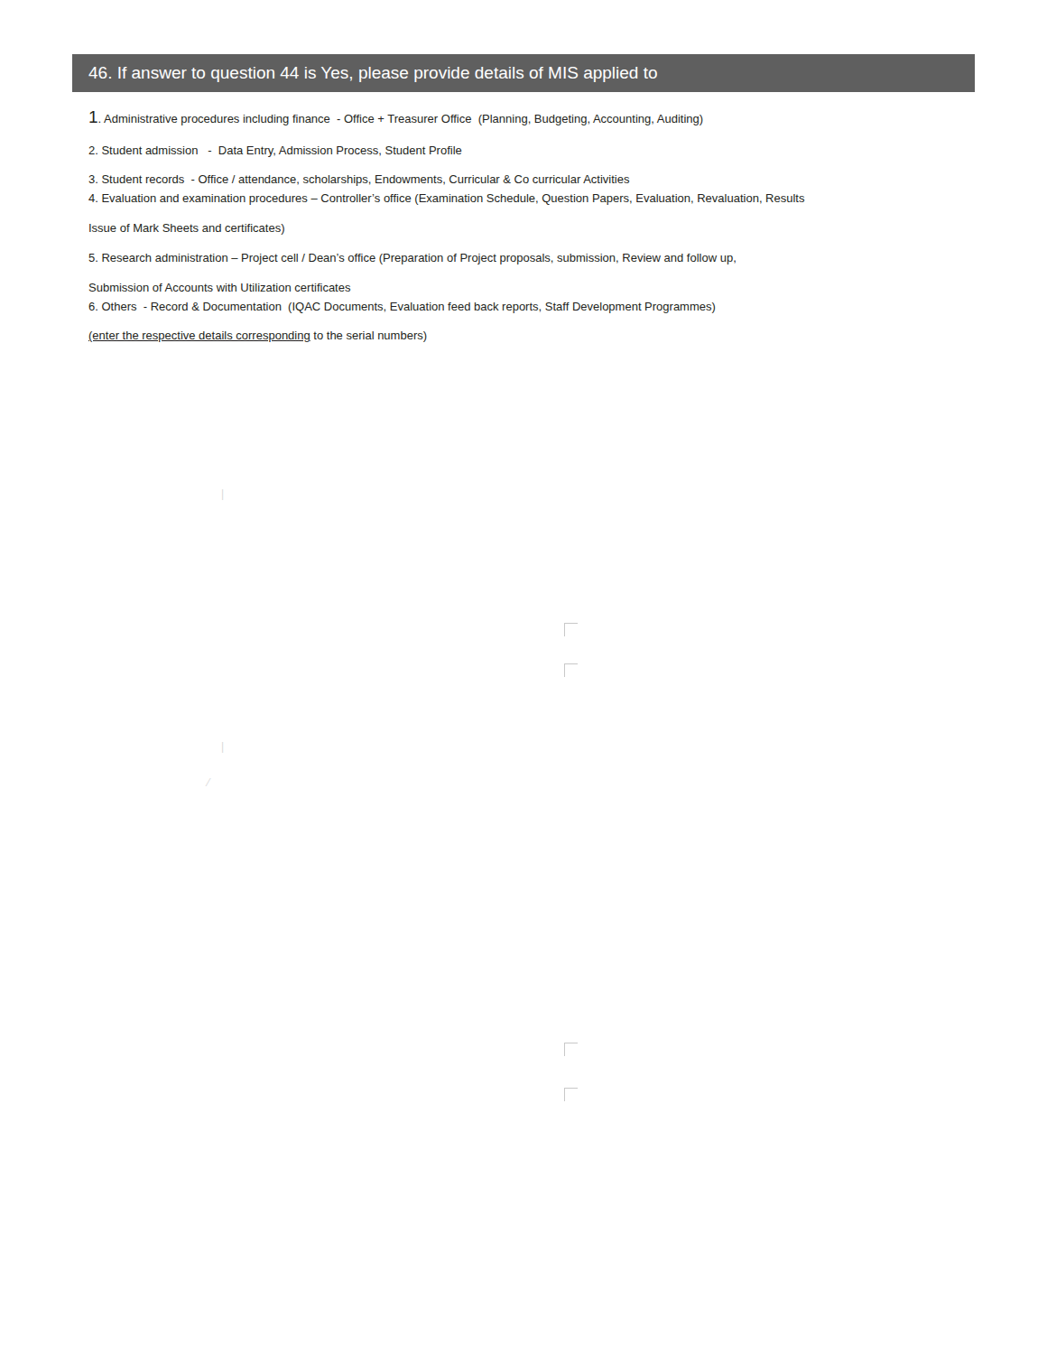46. If answer to question 44 is Yes, please provide details of MIS applied to
1. Administrative procedures including finance - Office + Treasurer Office (Planning, Budgeting, Accounting, Auditing)
2. Student admission - Data Entry, Admission Process, Student Profile
3. Student records - Office / attendance, scholarships, Endowments, Curricular & Co curricular Activities
4. Evaluation and examination procedures – Controller’s office (Examination Schedule, Question Papers, Evaluation, Revaluation, Results
Issue of Mark Sheets and certificates)
5. Research administration – Project cell / Dean’s office (Preparation of Project proposals, submission, Review and follow up,
Submission of Accounts with Utilization certificates
6. Others - Record & Documentation (IQAC Documents, Evaluation feed back reports, Staff Development Programmes)
(enter the respective details corresponding to the serial numbers)
|
|
⁄